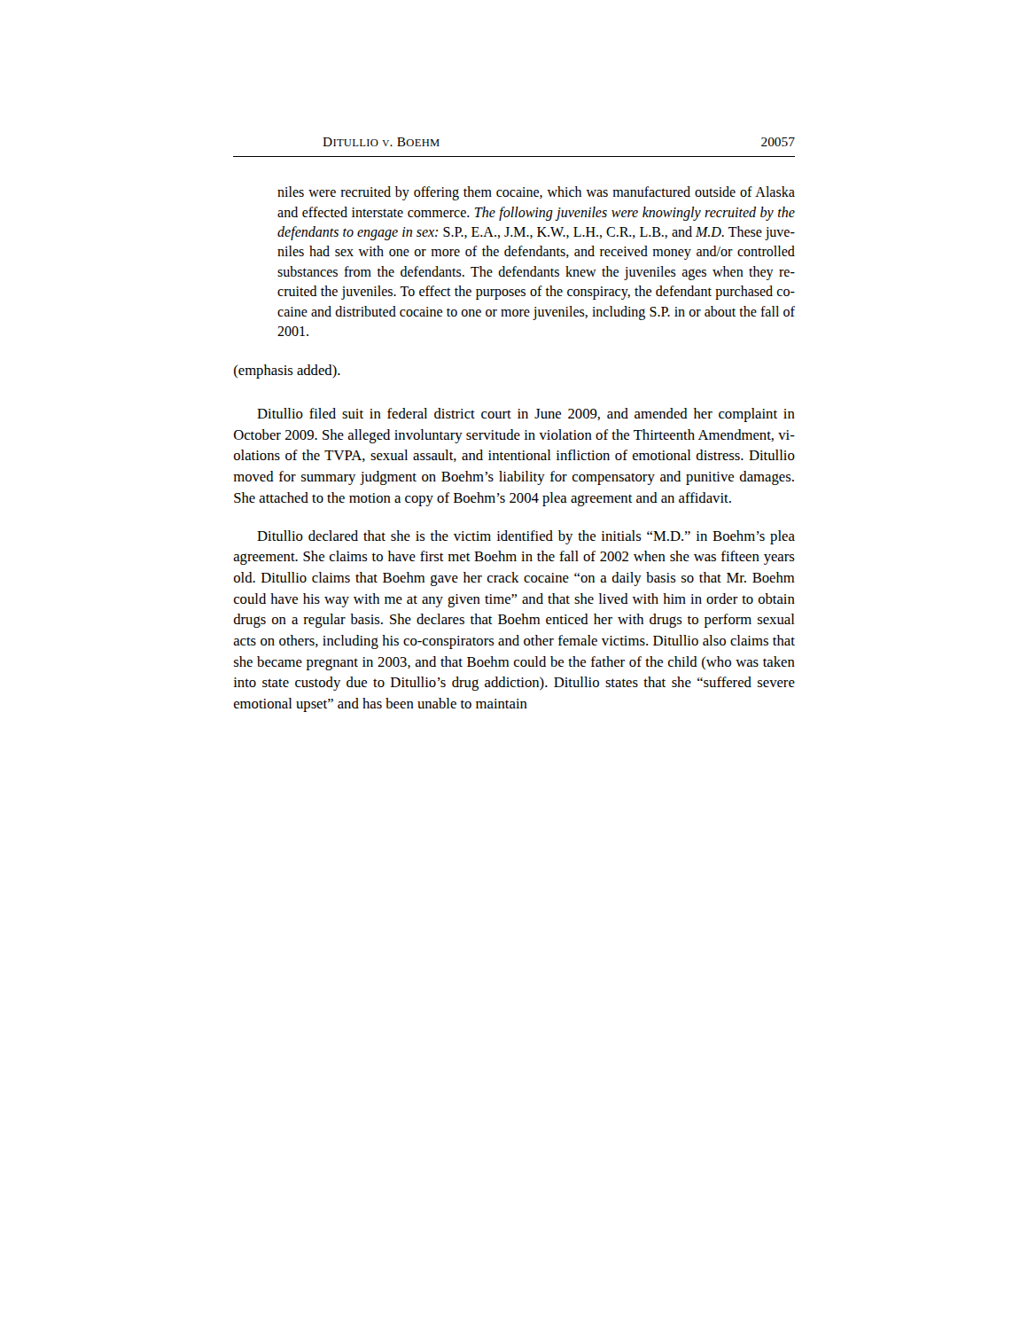DITULLIO v. BOEHM 20057
niles were recruited by offering them cocaine, which was manufactured outside of Alaska and effected interstate commerce. The following juveniles were knowingly recruited by the defendants to engage in sex: S.P., E.A., J.M., K.W., L.H., C.R., L.B., and M.D. These juveniles had sex with one or more of the defendants, and received money and/or controlled substances from the defendants. The defendants knew the juveniles ages when they recruited the juveniles. To effect the purposes of the conspiracy, the defendant purchased cocaine and distributed cocaine to one or more juveniles, including S.P. in or about the fall of 2001.
(emphasis added).
Ditullio filed suit in federal district court in June 2009, and amended her complaint in October 2009. She alleged involuntary servitude in violation of the Thirteenth Amendment, violations of the TVPA, sexual assault, and intentional infliction of emotional distress. Ditullio moved for summary judgment on Boehm’s liability for compensatory and punitive damages. She attached to the motion a copy of Boehm’s 2004 plea agreement and an affidavit.
Ditullio declared that she is the victim identified by the initials “M.D.” in Boehm’s plea agreement. She claims to have first met Boehm in the fall of 2002 when she was fifteen years old. Ditullio claims that Boehm gave her crack cocaine “on a daily basis so that Mr. Boehm could have his way with me at any given time” and that she lived with him in order to obtain drugs on a regular basis. She declares that Boehm enticed her with drugs to perform sexual acts on others, including his co-conspirators and other female victims. Ditullio also claims that she became pregnant in 2003, and that Boehm could be the father of the child (who was taken into state custody due to Ditullio’s drug addiction). Ditullio states that she “suffered severe emotional upset” and has been unable to maintain